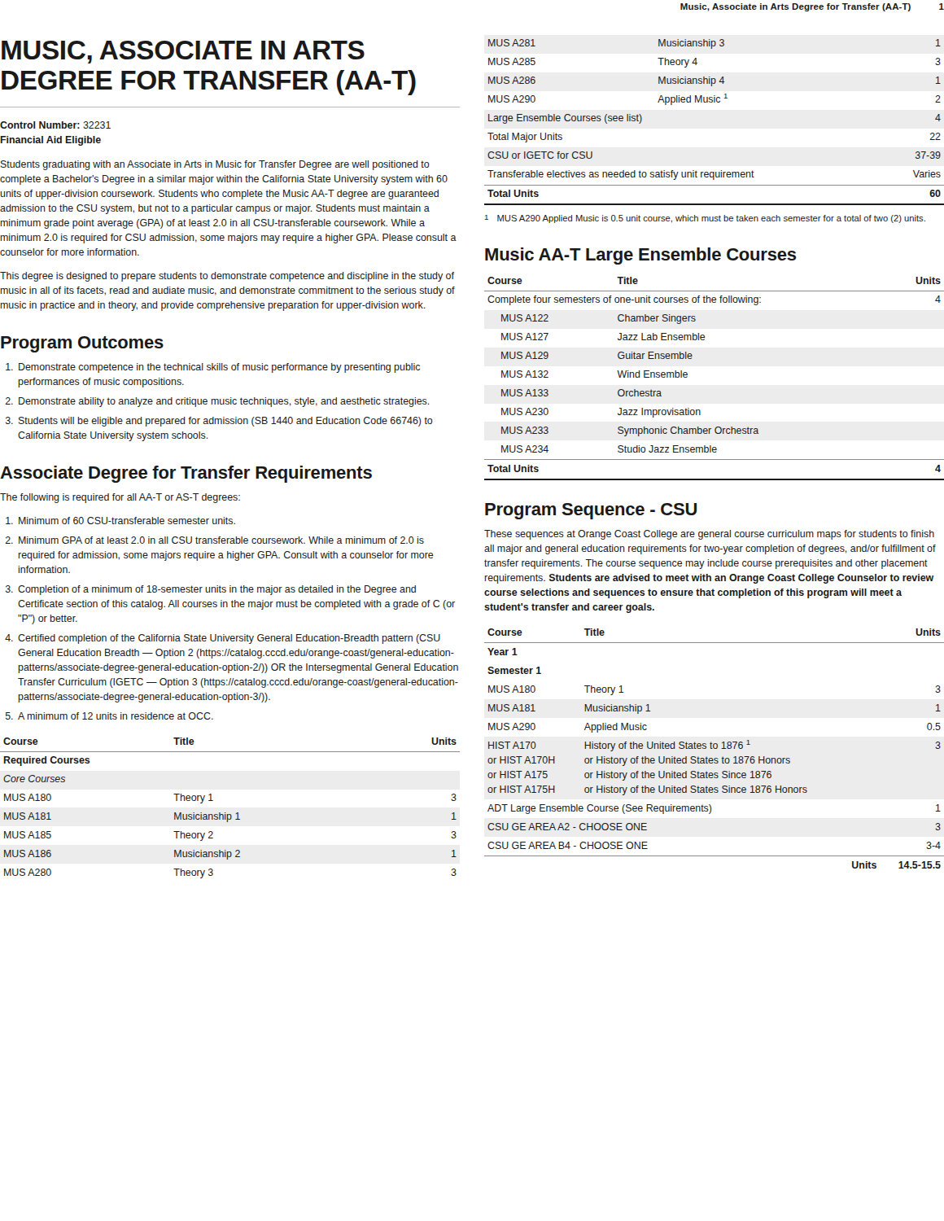Music, Associate in Arts Degree for Transfer (AA-T)1
Music, Associate in Arts Degree for Transfer (AA-T)
Control Number: 32231
Financial Aid Eligible
Students graduating with an Associate in Arts in Music for Transfer Degree are well positioned to complete a Bachelor's Degree in a similar major within the California State University system with 60 units of upper-division coursework. Students who complete the Music AA-T degree are guaranteed admission to the CSU system, but not to a particular campus or major. Students must maintain a minimum grade point average (GPA) of at least 2.0 in all CSU-transferable coursework. While a minimum 2.0 is required for CSU admission, some majors may require a higher GPA. Please consult a counselor for more information.
This degree is designed to prepare students to demonstrate competence and discipline in the study of music in all of its facets, read and audiate music, and demonstrate commitment to the serious study of music in practice and in theory, and provide comprehensive preparation for upper-division work.
Program Outcomes
Demonstrate competence in the technical skills of music performance by presenting public performances of music compositions.
Demonstrate ability to analyze and critique music techniques, style, and aesthetic strategies.
Students will be eligible and prepared for admission (SB 1440 and Education Code 66746) to California State University system schools.
Associate Degree for Transfer Requirements
The following is required for all AA-T or AS-T degrees:
Minimum of 60 CSU-transferable semester units.
Minimum GPA of at least 2.0 in all CSU transferable coursework. While a minimum of 2.0 is required for admission, some majors require a higher GPA. Consult with a counselor for more information.
Completion of a minimum of 18-semester units in the major as detailed in the Degree and Certificate section of this catalog. All courses in the major must be completed with a grade of C (or "P") or better.
Certified completion of the California State University General Education-Breadth pattern (CSU General Education Breadth — Option 2 (https://catalog.cccd.edu/orange-coast/general-education-patterns/associate-degree-general-education-option-2/)) OR the Intersegmental General Education Transfer Curriculum (IGETC — Option 3 (https://catalog.cccd.edu/orange-coast/general-education-patterns/associate-degree-general-education-option-3/)).
A minimum of 12 units in residence at OCC.
| Course | Title | Units |
| --- | --- | --- |
| Required Courses |
| Core Courses |
| MUS A180 | Theory 1 | 3 |
| MUS A181 | Musicianship 1 | 1 |
| MUS A185 | Theory 2 | 3 |
| MUS A186 | Musicianship 2 | 1 |
| MUS A280 | Theory 3 | 3 |
| MUS A281 | Musicianship 3 | 1 |
| MUS A285 | Theory 4 | 3 |
| MUS A286 | Musicianship 4 | 1 |
| MUS A290 | Applied Music 1 | 2 |
| Large Ensemble Courses (see list) | 4 |
| Total Major Units | 22 |
| CSU or IGETC for CSU | 37-39 |
| Transferable electives as needed to satisfy unit requirement | Varies |
| Total Units | 60 |
1
MUS A290 Applied Music is 0.5 unit course, which must be taken each semester for a total of two (2) units.
Music AA-T Large Ensemble Courses
| Course | Title | Units |
| --- | --- | --- |
| Complete four semesters of one-unit courses of the following: | 4 |
| MUS A122 | Chamber Singers | |
| MUS A127 | Jazz Lab Ensemble | |
| MUS A129 | Guitar Ensemble | |
| MUS A132 | Wind Ensemble | |
| MUS A133 | Orchestra | |
| MUS A230 | Jazz Improvisation | |
| MUS A233 | Symphonic Chamber Orchestra | |
| MUS A234 | Studio Jazz Ensemble | |
| Total Units | 4 |
Program Sequence - CSU
These sequences at Orange Coast College are general course curriculum maps for students to finish all major and general education requirements for two-year completion of degrees, and/or fulfillment of transfer requirements. The course sequence may include course prerequisites and other placement requirements. Students are advised to meet with an Orange Coast College Counselor to review course selections and sequences to ensure that completion of this program will meet a student's transfer and career goals.
| Course | Title | Units |
| --- | --- | --- |
| Year 1 |
| Semester 1 |
| MUS A180 | Theory 1 | 3 |
| MUS A181 | Musicianship 1 | 1 |
| MUS A290 | Applied Music | 0.5 |
| HIST A170 or HIST A170H or HIST A175 or HIST A175H | History of the United States to 1876 1 or History of the United States to 1876 Honors or History of the United States Since 1876 or History of the United States Since 1876 Honors | 3 |
| ADT Large Ensemble Course (See Requirements) | 1 |
| CSU GE AREA A2 - CHOOSE ONE | 3 |
| CSU GE AREA B4 - CHOOSE ONE | 3-4 |
| | Units | 14.5-15.5 |